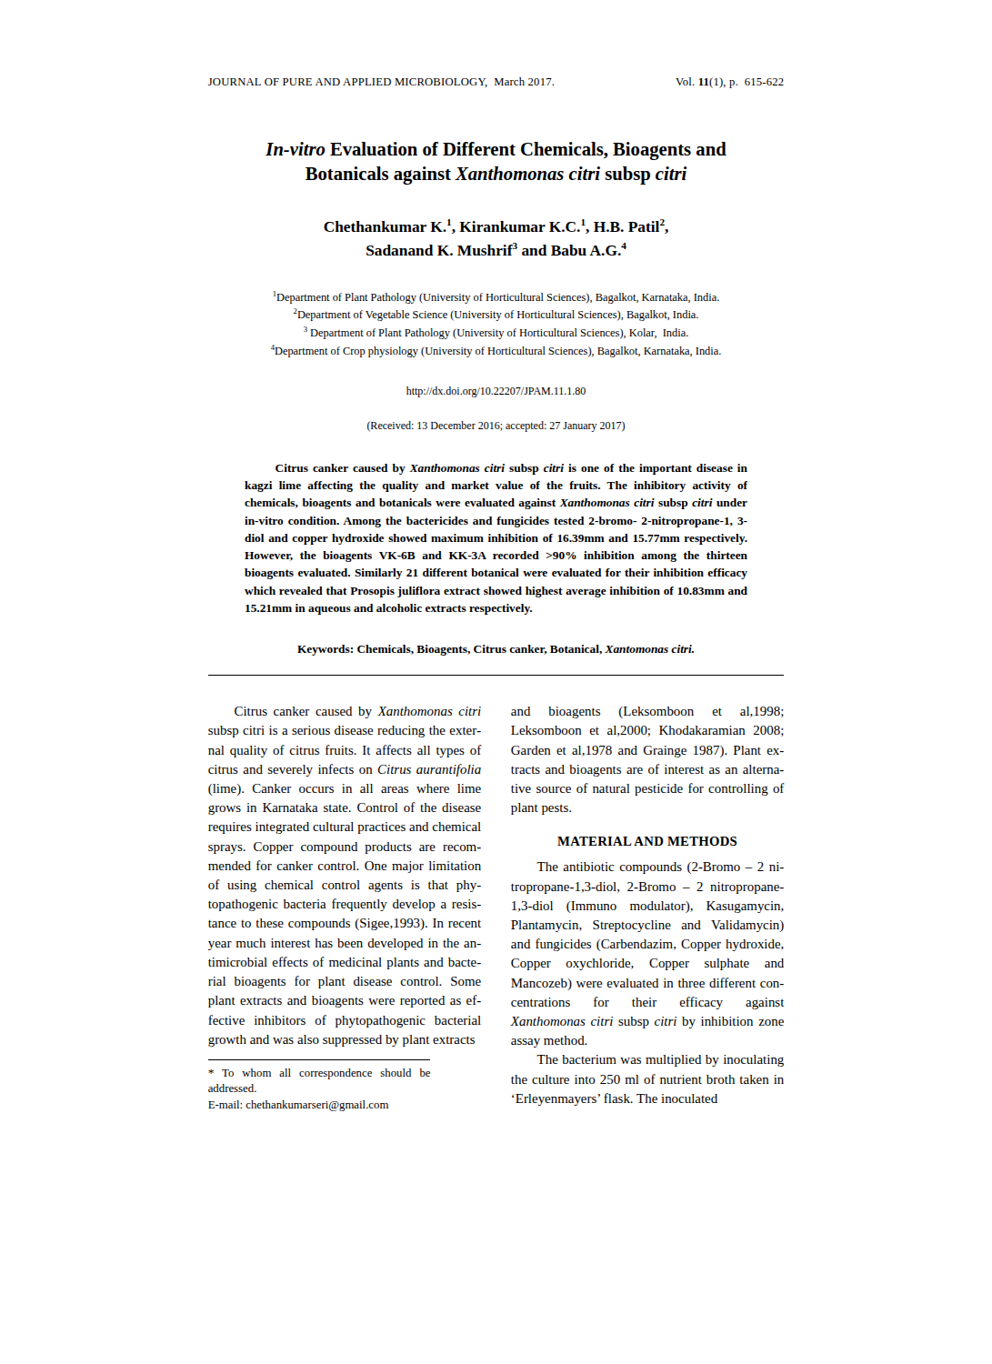JOURNAL OF PURE AND APPLIED MICROBIOLOGY, March 2017. Vol. 11(1), p. 615-622
In-vitro Evaluation of Different Chemicals, Bioagents and
Botanicals against Xanthomonas citri subsp citri
Chethankumar K.1, Kirankumar K.C.1, H.B. Patil2,
Sadanand K. Mushrif3 and Babu A.G.4
1Department of Plant Pathology (University of Horticultural Sciences), Bagalkot, Karnataka, India.
2Department of Vegetable Science (University of Horticultural Sciences), Bagalkot, India.
3 Department of Plant Pathology (University of Horticultural Sciences), Kolar, India.
4Department of Crop physiology (University of Horticultural Sciences), Bagalkot, Karnataka, India.
http://dx.doi.org/10.22207/JPAM.11.1.80
(Received: 13 December 2016; accepted: 27 January 2017)
Citrus canker caused by Xanthomonas citri subsp citri is one of the important disease in kagzi lime affecting the quality and market value of the fruits. The inhibitory activity of chemicals, bioagents and botanicals were evaluated against Xanthomonas citri subsp citri under in-vitro condition. Among the bactericides and fungicides tested 2-bromo- 2-nitropropane-1, 3-diol and copper hydroxide showed maximum inhibition of 16.39mm and 15.77mm respectively. However, the bioagents VK-6B and KK-3A recorded >90% inhibition among the thirteen bioagents evaluated. Similarly 21 different botanical were evaluated for their inhibition efficacy which revealed that Prosopis juliflora extract showed highest average inhibition of 10.83mm and 15.21mm in aqueous and alcoholic extracts respectively.
Keywords: Chemicals, Bioagents, Citrus canker, Botanical, Xantomonas citri.
Citrus canker caused by Xanthomonas citri subsp citri is a serious disease reducing the external quality of citrus fruits. It affects all types of citrus and severely infects on Citrus aurantifolia (lime). Canker occurs in all areas where lime grows in Karnataka state. Control of the disease requires integrated cultural practices and chemical sprays. Copper compound products are recommended for canker control. One major limitation of using chemical control agents is that phytopathogenic bacteria frequently develop a resistance to these compounds (Sigee,1993). In recent year much interest has been developed in the antimicrobial effects of medicinal plants and bacterial bioagents for plant disease control. Some plant extracts and bioagents were reported as effective inhibitors of phytopathogenic bacterial growth and was also suppressed by plant extracts
* To whom all correspondence should be addressed.
E-mail: chethankumarseri@gmail.com
and bioagents (Leksomboon et al,1998; Leksomboon et al,2000; Khodakaramian 2008; Garden et al,1978 and Grainge 1987). Plant extracts and bioagents are of interest as an alternative source of natural pesticide for controlling of plant pests.
MATERIAL AND METHODS
The antibiotic compounds (2-Bromo – 2 nitropropane-1,3-diol, 2-Bromo – 2 nitropropane-1,3-diol (Immuno modulator), Kasugamycin, Plantamycin, Streptocycline and Validamycin) and fungicides (Carbendazim, Copper hydroxide, Copper oxychloride, Copper sulphate and Mancozeb) were evaluated in three different concentrations for their efficacy against Xanthomonas citri subsp citri by inhibition zone assay method.
The bacterium was multiplied by inoculating the culture into 250 ml of nutrient broth taken in ‘Erleyenmayers’ flask. The inoculated